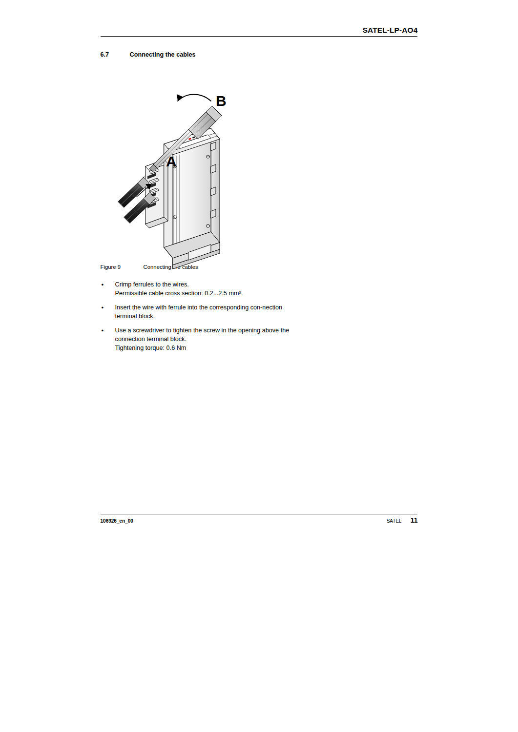SATEL-LP-AO4
6.7 Connecting the cables
A B
Figure 9 Connecting the cables
Crimp ferrules to the wires.
Permissible cable cross section: 0.2...2.5 mm².
Insert the wire with ferrule into the corresponding con‑nection terminal block.
Use a screwdriver to tighten the screw in the opening above the connection terminal block.
Tightening torque: 0.6 Nm
106926_en_00
SATEL
11